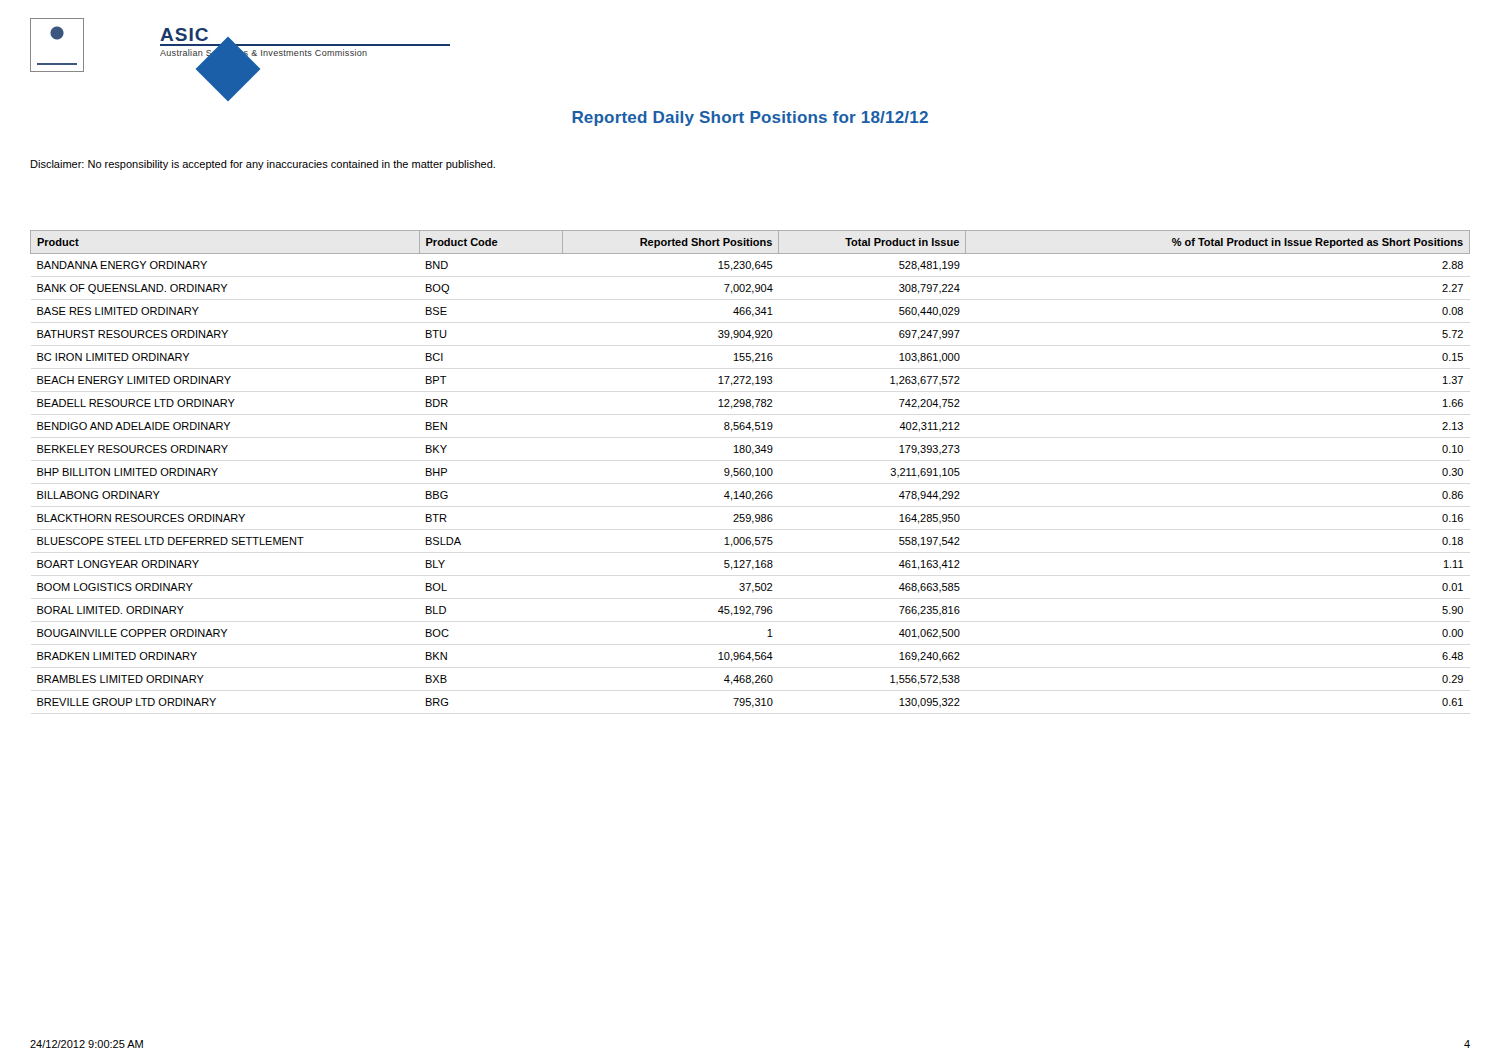ASIC
Australian Securities & Investments Commission
Reported Daily Short Positions for 18/12/12
Disclaimer: No responsibility is accepted for any inaccuracies contained in the matter published.
| Product | Product Code | Reported Short Positions | Total Product in Issue | % of Total Product in Issue Reported as Short Positions |
| --- | --- | --- | --- | --- |
| BANDANNA ENERGY ORDINARY | BND | 15,230,645 | 528,481,199 | 2.88 |
| BANK OF QUEENSLAND. ORDINARY | BOQ | 7,002,904 | 308,797,224 | 2.27 |
| BASE RES LIMITED ORDINARY | BSE | 466,341 | 560,440,029 | 0.08 |
| BATHURST RESOURCES ORDINARY | BTU | 39,904,920 | 697,247,997 | 5.72 |
| BC IRON LIMITED ORDINARY | BCI | 155,216 | 103,861,000 | 0.15 |
| BEACH ENERGY LIMITED ORDINARY | BPT | 17,272,193 | 1,263,677,572 | 1.37 |
| BEADELL RESOURCE LTD ORDINARY | BDR | 12,298,782 | 742,204,752 | 1.66 |
| BENDIGO AND ADELAIDE ORDINARY | BEN | 8,564,519 | 402,311,212 | 2.13 |
| BERKELEY RESOURCES ORDINARY | BKY | 180,349 | 179,393,273 | 0.10 |
| BHP BILLITON LIMITED ORDINARY | BHP | 9,560,100 | 3,211,691,105 | 0.30 |
| BILLABONG ORDINARY | BBG | 4,140,266 | 478,944,292 | 0.86 |
| BLACKTHORN RESOURCES ORDINARY | BTR | 259,986 | 164,285,950 | 0.16 |
| BLUESCOPE STEEL LTD DEFERRED SETTLEMENT | BSLDA | 1,006,575 | 558,197,542 | 0.18 |
| BOART LONGYEAR ORDINARY | BLY | 5,127,168 | 461,163,412 | 1.11 |
| BOOM LOGISTICS ORDINARY | BOL | 37,502 | 468,663,585 | 0.01 |
| BORAL LIMITED. ORDINARY | BLD | 45,192,796 | 766,235,816 | 5.90 |
| BOUGAINVILLE COPPER ORDINARY | BOC | 1 | 401,062,500 | 0.00 |
| BRADKEN LIMITED ORDINARY | BKN | 10,964,564 | 169,240,662 | 6.48 |
| BRAMBLES LIMITED ORDINARY | BXB | 4,468,260 | 1,556,572,538 | 0.29 |
| BREVILLE GROUP LTD ORDINARY | BRG | 795,310 | 130,095,322 | 0.61 |
24/12/2012 9:00:25 AM 4